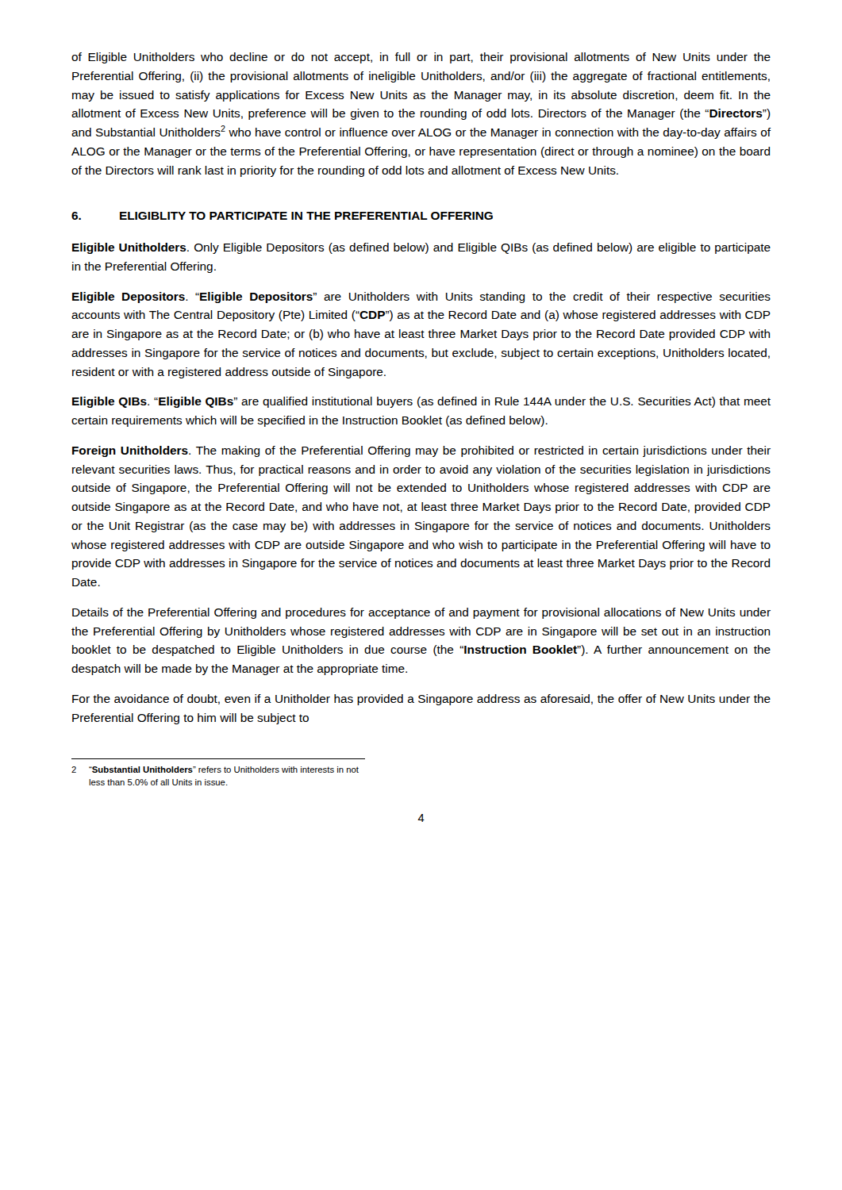of Eligible Unitholders who decline or do not accept, in full or in part, their provisional allotments of New Units under the Preferential Offering, (ii) the provisional allotments of ineligible Unitholders, and/or (iii) the aggregate of fractional entitlements, may be issued to satisfy applications for Excess New Units as the Manager may, in its absolute discretion, deem fit. In the allotment of Excess New Units, preference will be given to the rounding of odd lots. Directors of the Manager (the “Directors”) and Substantial Unitholders2 who have control or influence over ALOG or the Manager in connection with the day-to-day affairs of ALOG or the Manager or the terms of the Preferential Offering, or have representation (direct or through a nominee) on the board of the Directors will rank last in priority for the rounding of odd lots and allotment of Excess New Units.
6.
ELIGIBLITY TO PARTICIPATE IN THE PREFERENTIAL OFFERING
Eligible Unitholders. Only Eligible Depositors (as defined below) and Eligible QIBs (as defined below) are eligible to participate in the Preferential Offering.
Eligible Depositors. “Eligible Depositors” are Unitholders with Units standing to the credit of their respective securities accounts with The Central Depository (Pte) Limited (“CDP”) as at the Record Date and (a) whose registered addresses with CDP are in Singapore as at the Record Date; or (b) who have at least three Market Days prior to the Record Date provided CDP with addresses in Singapore for the service of notices and documents, but exclude, subject to certain exceptions, Unitholders located, resident or with a registered address outside of Singapore.
Eligible QIBs. “Eligible QIBs” are qualified institutional buyers (as defined in Rule 144A under the U.S. Securities Act) that meet certain requirements which will be specified in the Instruction Booklet (as defined below).
Foreign Unitholders. The making of the Preferential Offering may be prohibited or restricted in certain jurisdictions under their relevant securities laws. Thus, for practical reasons and in order to avoid any violation of the securities legislation in jurisdictions outside of Singapore, the Preferential Offering will not be extended to Unitholders whose registered addresses with CDP are outside Singapore as at the Record Date, and who have not, at least three Market Days prior to the Record Date, provided CDP or the Unit Registrar (as the case may be) with addresses in Singapore for the service of notices and documents. Unitholders whose registered addresses with CDP are outside Singapore and who wish to participate in the Preferential Offering will have to provide CDP with addresses in Singapore for the service of notices and documents at least three Market Days prior to the Record Date.
Details of the Preferential Offering and procedures for acceptance of and payment for provisional allocations of New Units under the Preferential Offering by Unitholders whose registered addresses with CDP are in Singapore will be set out in an instruction booklet to be despatched to Eligible Unitholders in due course (the “Instruction Booklet”). A further announcement on the despatch will be made by the Manager at the appropriate time.
For the avoidance of doubt, even if a Unitholder has provided a Singapore address as aforesaid, the offer of New Units under the Preferential Offering to him will be subject to
2 “Substantial Unitholders” refers to Unitholders with interests in not less than 5.0% of all Units in issue.
4